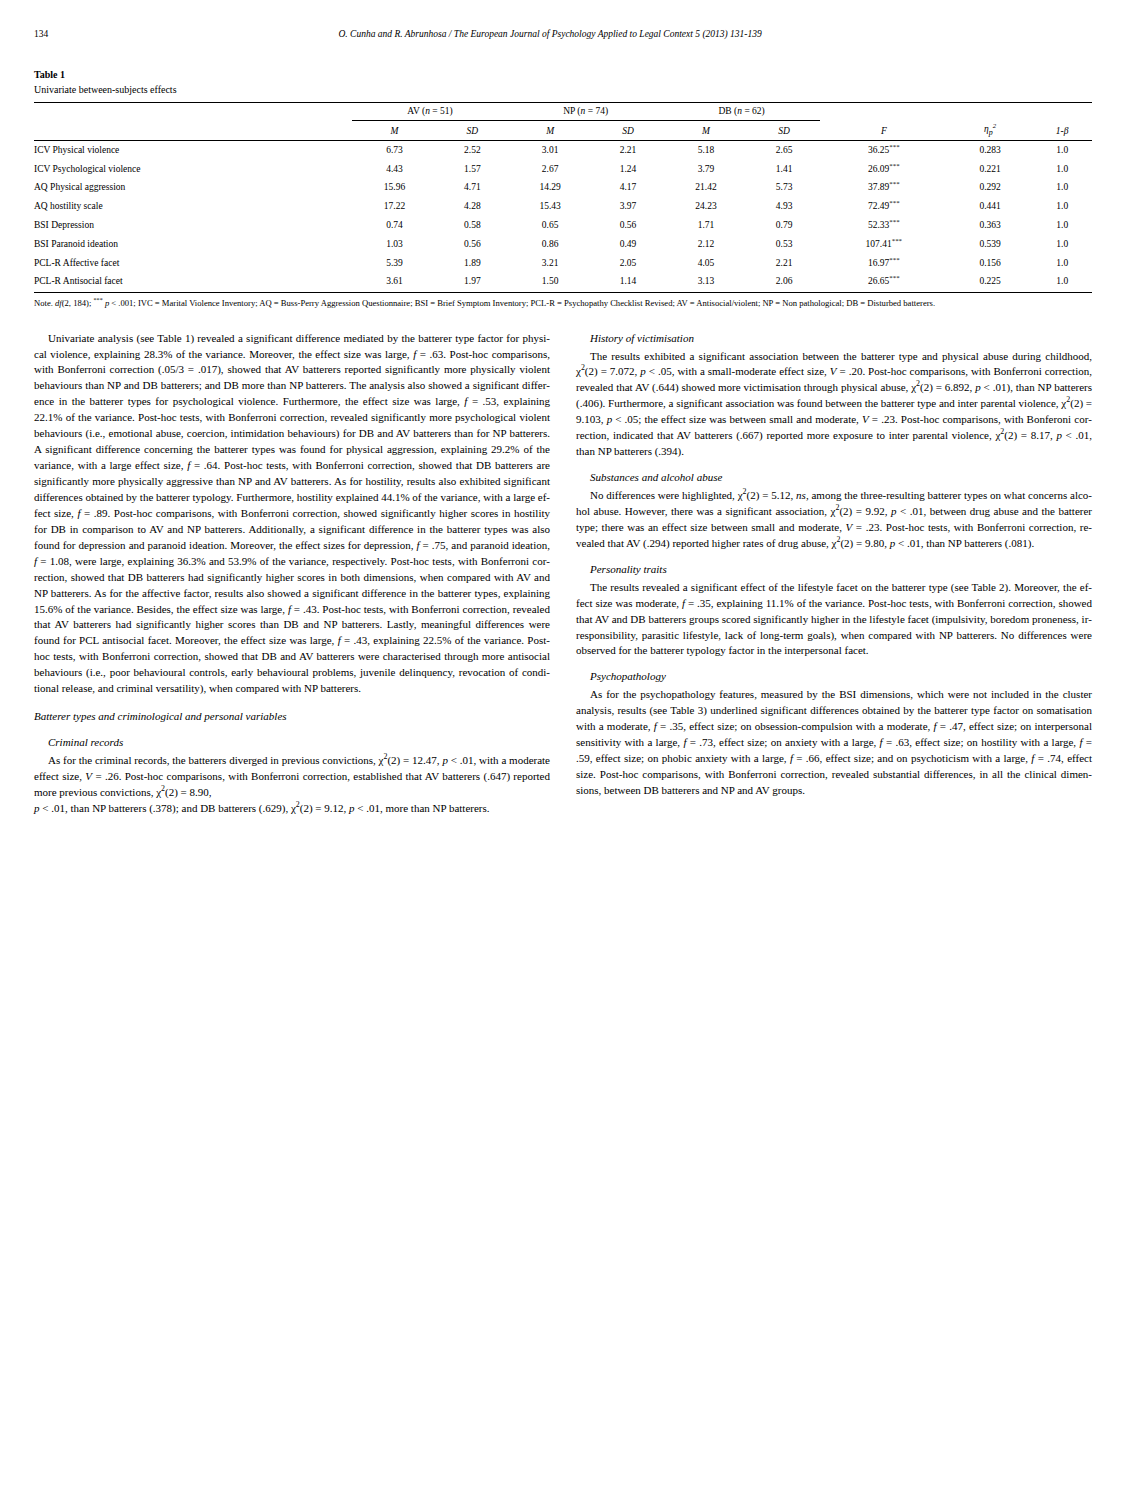134 O. Cunha and R. Abrunhosa / The European Journal of Psychology Applied to Legal Context 5 (2013) 131-139
Table 1
Univariate between-subjects effects
| | AV ( n = 51) | NP ( n = 74) | DB ( n = 62) | | | |
| --- | --- | --- | --- | --- | --- | --- |
| | M | SD | M | SD | M | SD | F | η p 2 | 1-β |
| ICV Physical violence | 6.73 | 2.52 | 3.01 | 2.21 | 5.18 | 2.65 | 36.25 *** | 0.283 | 1.0 |
| ICV Psychological violence | 4.43 | 1.57 | 2.67 | 1.24 | 3.79 | 1.41 | 26.09 *** | 0.221 | 1.0 |
| AQ Physical aggression | 15.96 | 4.71 | 14.29 | 4.17 | 21.42 | 5.73 | 37.89 *** | 0.292 | 1.0 |
| AQ hostility scale | 17.22 | 4.28 | 15.43 | 3.97 | 24.23 | 4.93 | 72.49 *** | 0.441 | 1.0 |
| BSI Depression | 0.74 | 0.58 | 0.65 | 0.56 | 1.71 | 0.79 | 52.33 *** | 0.363 | 1.0 |
| BSI Paranoid ideation | 1.03 | 0.56 | 0.86 | 0.49 | 2.12 | 0.53 | 107.41 *** | 0.539 | 1.0 |
| PCL-R Affective facet | 5.39 | 1.89 | 3.21 | 2.05 | 4.05 | 2.21 | 16.97 *** | 0.156 | 1.0 |
| PCL-R Antisocial facet | 3.61 | 1.97 | 1.50 | 1.14 | 3.13 | 2.06 | 26.65 *** | 0.225 | 1.0 |
Note. df(2, 184); *** p < .001; IVC = Marital Violence Inventory; AQ = Buss-Perry Aggression Questionnaire; BSI = Brief Symptom Inventory; PCL-R = Psychopathy Checklist Revised; AV = Antisocial/violent; NP = Non pathological; DB = Disturbed batterers.
Univariate analysis (see Table 1) revealed a significant difference mediated by the batterer type factor for physical violence, explaining 28.3% of the variance. Moreover, the effect size was large, f = .63. Post-hoc comparisons, with Bonferroni correction (.05/3 = .017), showed that AV batterers reported significantly more physically violent behaviours than NP and DB batterers; and DB more than NP batterers. The analysis also showed a significant difference in the batterer types for psychological violence. Furthermore, the effect size was large, f = .53, explaining 22.1% of the variance. Post-hoc tests, with Bonferroni correction, revealed significantly more psychological violent behaviours (i.e., emotional abuse, coercion, intimidation behaviours) for DB and AV batterers than for NP batterers. A significant difference concerning the batterer types was found for physical aggression, explaining 29.2% of the variance, with a large effect size, f = .64. Post-hoc tests, with Bonferroni correction, showed that DB batterers are significantly more physically aggressive than NP and AV batterers. As for hostility, results also exhibited significant differences obtained by the batterer typology. Furthermore, hostility explained 44.1% of the variance, with a large effect size, f = .89. Post-hoc comparisons, with Bonferroni correction, showed significantly higher scores in hostility for DB in comparison to AV and NP batterers. Additionally, a significant difference in the batterer types was also found for depression and paranoid ideation. Moreover, the effect sizes for depression, f = .75, and paranoid ideation, f = 1.08, were large, explaining 36.3% and 53.9% of the variance, respectively. Post-hoc tests, with Bonferroni correction, showed that DB batterers had significantly higher scores in both dimensions, when compared with AV and NP batterers. As for the affective factor, results also showed a significant difference in the batterer types, explaining 15.6% of the variance. Besides, the effect size was large, f = .43. Post-hoc tests, with Bonferroni correction, revealed that AV batterers had significantly higher scores than DB and NP batterers. Lastly, meaningful differences were found for PCL antisocial facet. Moreover, the effect size was large, f = .43, explaining 22.5% of the variance. Post-hoc tests, with Bonferroni correction, showed that DB and AV batterers were characterised through more antisocial behaviours (i.e., poor behavioural controls, early behavioural problems, juvenile delinquency, revocation of conditional release, and criminal versatility), when compared with NP batterers.
Batterer types and criminological and personal variables
Criminal records
As for the criminal records, the batterers diverged in previous convictions, χ2(2) = 12.47, p < .01, with a moderate effect size, V = .26. Post-hoc comparisons, with Bonferroni correction, established that AV batterers (.647) reported more previous convictions, χ2(2) = 8.90,
p < .01, than NP batterers (.378); and DB batterers (.629), χ2(2) = 9.12, p < .01, more than NP batterers.
History of victimisation
The results exhibited a significant association between the batterer type and physical abuse during childhood, χ2(2) = 7.072, p < .05, with a small-moderate effect size, V = .20. Post-hoc comparisons, with Bonferroni correction, revealed that AV (.644) showed more victimisation through physical abuse, χ2(2) = 6.892, p < .01), than NP batterers (.406). Furthermore, a significant association was found between the batterer type and inter parental violence, χ2(2) = 9.103, p < .05; the effect size was between small and moderate, V = .23. Post-hoc comparisons, with Bonferoni correction, indicated that AV batterers (.667) reported more exposure to inter parental violence, χ2(2) = 8.17, p < .01, than NP batterers (.394).
Substances and alcohol abuse
No differences were highlighted, χ2(2) = 5.12, ns, among the three-resulting batterer types on what concerns alcohol abuse. However, there was a significant association, χ2(2) = 9.92, p < .01, between drug abuse and the batterer type; there was an effect size between small and moderate, V = .23. Post-hoc tests, with Bonferroni correction, revealed that AV (.294) reported higher rates of drug abuse, χ2(2) = 9.80, p < .01, than NP batterers (.081).
Personality traits
The results revealed a significant effect of the lifestyle facet on the batterer type (see Table 2). Moreover, the effect size was moderate, f = .35, explaining 11.1% of the variance. Post-hoc tests, with Bonferroni correction, showed that AV and DB batterers groups scored significantly higher in the lifestyle facet (impulsivity, boredom proneness, irresponsibility, parasitic lifestyle, lack of long-term goals), when compared with NP batterers. No differences were observed for the batterer typology factor in the interpersonal facet.
Psychopathology
As for the psychopathology features, measured by the BSI dimensions, which were not included in the cluster analysis, results (see Table 3) underlined significant differences obtained by the batterer type factor on somatisation with a moderate, f = .35, effect size; on obsession-compulsion with a moderate, f = .47, effect size; on interpersonal sensitivity with a large, f = .73, effect size; on anxiety with a large, f = .63, effect size; on hostility with a large, f = .59, effect size; on phobic anxiety with a large, f = .66, effect size; and on psychoticism with a large, f = .74, effect size. Post-hoc comparisons, with Bonferroni correction, revealed substantial differences, in all the clinical dimensions, between DB batterers and NP and AV groups.